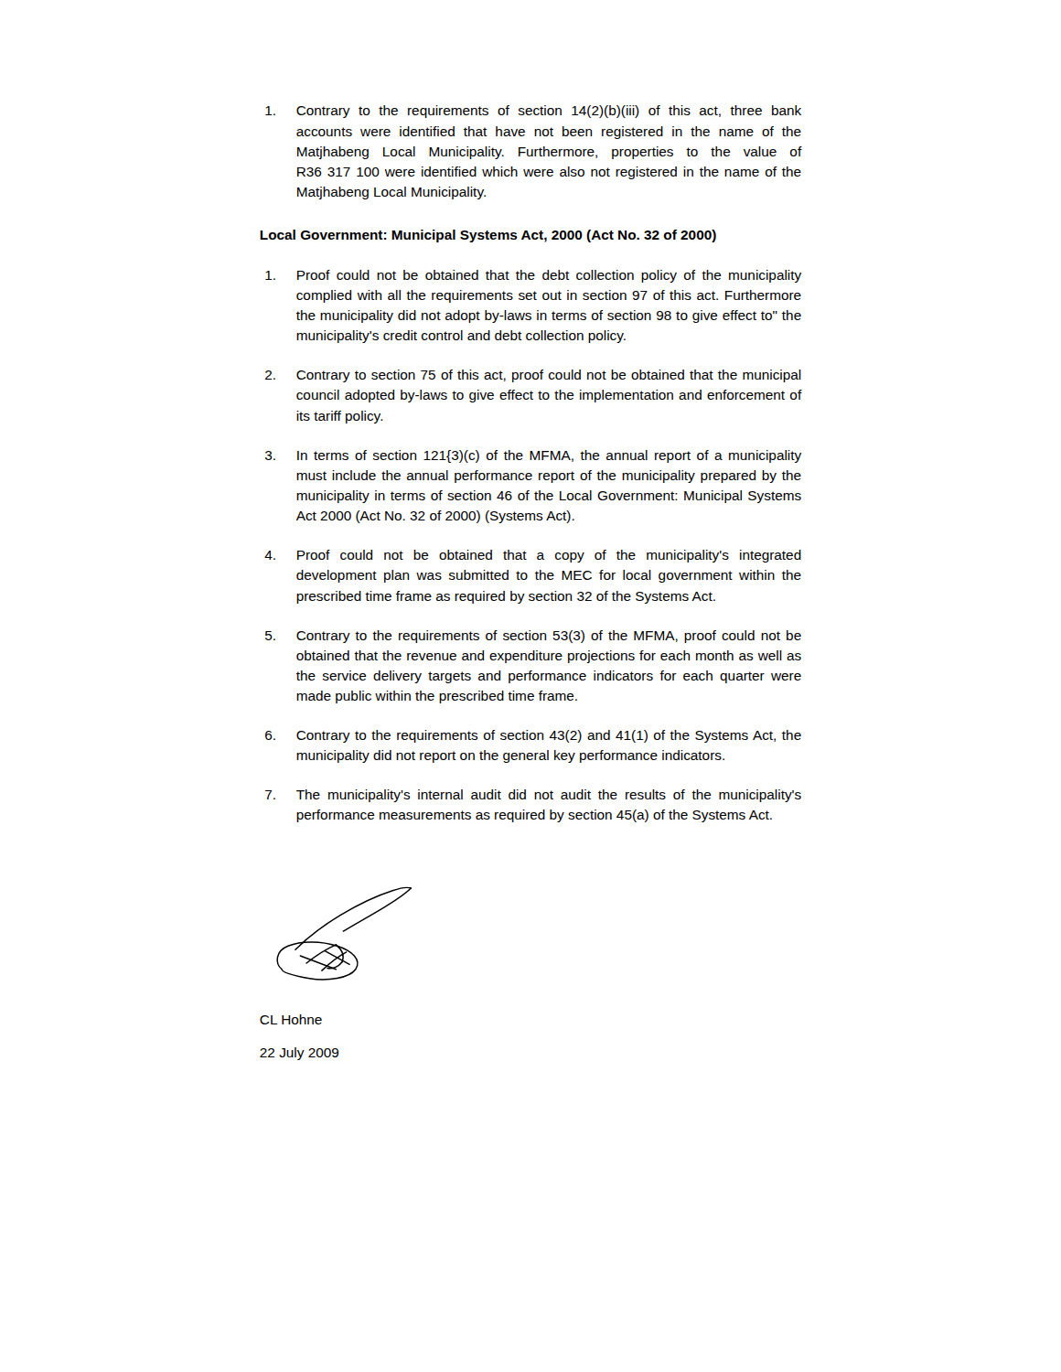1. Contrary to the requirements of section 14(2)(b)(iii) of this act, three bank accounts were identified that have not been registered in the name of the Matjhabeng Local Municipality. Furthermore, properties to the value of R36 317 100 were identified which were also not registered in the name of the Matjhabeng Local Municipality.
Local Government: Municipal Systems Act, 2000 (Act No. 32 of 2000)
1. Proof could not be obtained that the debt collection policy of the municipality complied with all the requirements set out in section 97 of this act. Furthermore the municipality did not adopt by-laws in terms of section 98 to give effect to" the municipality's credit control and debt collection policy.
2. Contrary to section 75 of this act, proof could not be obtained that the municipal council adopted by-laws to give effect to the implementation and enforcement of its tariff policy.
3. In terms of section 121{3)(c) of the MFMA, the annual report of a municipality must include the annual performance report of the municipality prepared by the municipality in terms of section 46 of the Local Government: Municipal Systems Act 2000 (Act No. 32 of 2000) (Systems Act).
4. Proof could not be obtained that a copy of the municipality's integrated development plan was submitted to the MEC for local government within the prescribed time frame as required by section 32 of the Systems Act.
5. Contrary to the requirements of section 53(3) of the MFMA, proof could not be obtained that the revenue and expenditure projections for each month as well as the service delivery targets and performance indicators for each quarter were made public within the prescribed time frame.
6. Contrary to the requirements of section 43(2) and 41(1) of the Systems Act, the municipality did not report on the general key performance indicators.
7. The municipality's internal audit did not audit the results of the municipality's performance measurements as required by section 45(a) of the Systems Act.
CL Hohne
22 July 2009